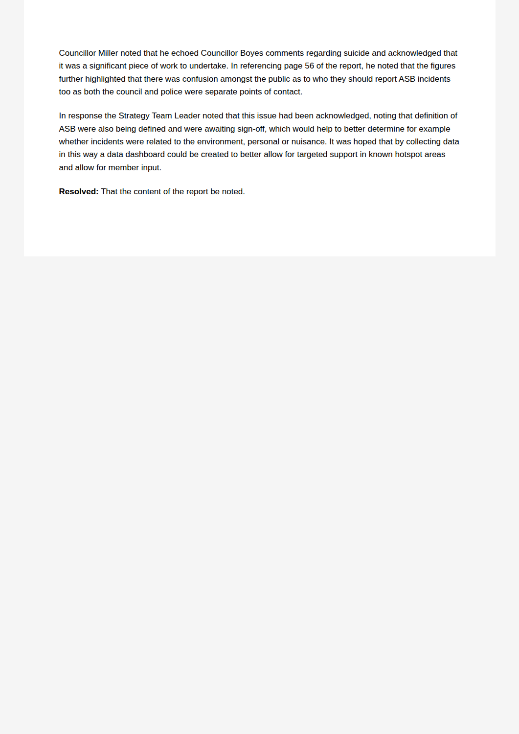Councillor Miller noted that he echoed Councillor Boyes comments regarding suicide and acknowledged that it was a significant piece of work to undertake. In referencing page 56 of the report, he noted that the figures further highlighted that there was confusion amongst the public as to who they should report ASB incidents too as both the council and police were separate points of contact.
In response the Strategy Team Leader noted that this issue had been acknowledged, noting that definition of ASB were also being defined and were awaiting sign-off, which would help to better determine for example whether incidents were related to the environment, personal or nuisance. It was hoped that by collecting data in this way a data dashboard could be created to better allow for targeted support in known hotspot areas and allow for member input.
Resolved: That the content of the report be noted.